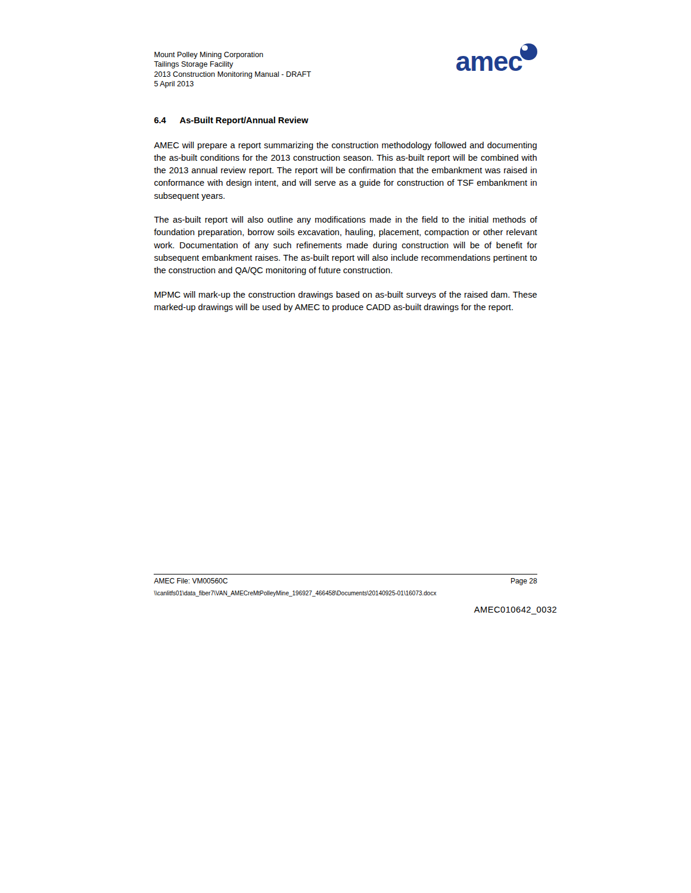Mount Polley Mining Corporation
Tailings Storage Facility
2013 Construction Monitoring Manual - DRAFT
5 April 2013
amec
6.4 As-Built Report/Annual Review
AMEC will prepare a report summarizing the construction methodology followed and documenting the as-built conditions for the 2013 construction season. This as-built report will be combined with the 2013 annual review report. The report will be confirmation that the embankment was raised in conformance with design intent, and will serve as a guide for construction of TSF embankment in subsequent years.
The as-built report will also outline any modifications made in the field to the initial methods of foundation preparation, borrow soils excavation, hauling, placement, compaction or other relevant work. Documentation of any such refinements made during construction will be of benefit for subsequent embankment raises. The as-built report will also include recommendations pertinent to the construction and QA/QC monitoring of future construction.
MPMC will mark-up the construction drawings based on as-built surveys of the raised dam. These marked-up drawings will be used by AMEC to produce CADD as-built drawings for the report.
AMEC File: VM00560C Page 28
\\canlitfs01\data_fiber7\VAN_AMECreMtPolleyMine_196927_466458\Documents\20140925-01\16073.docx
AMEC010642_0032